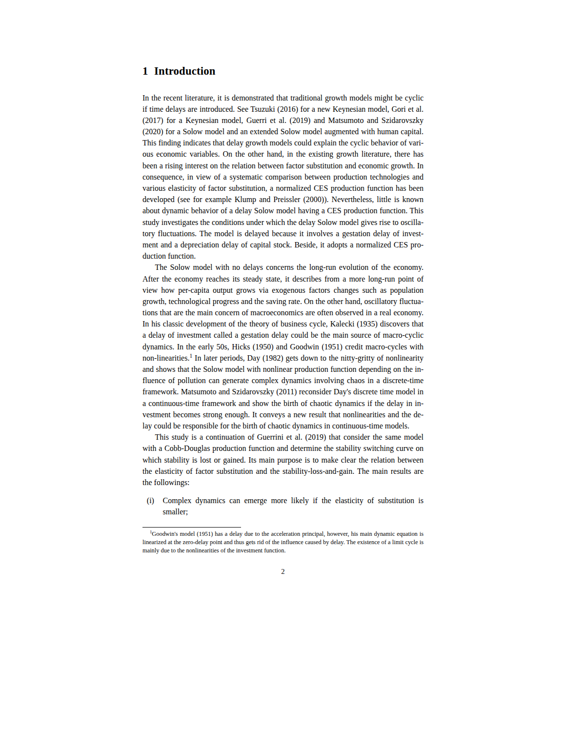1 Introduction
In the recent literature, it is demonstrated that traditional growth models might be cyclic if time delays are introduced. See Tsuzuki (2016) for a new Keynesian model, Gori et al. (2017) for a Keynesian model, Guerri et al. (2019) and Matsumoto and Szidarovszky (2020) for a Solow model and an extended Solow model augmented with human capital. This finding indicates that delay growth models could explain the cyclic behavior of various economic variables. On the other hand, in the existing growth literature, there has been a rising interest on the relation between factor substitution and economic growth. In consequence, in view of a systematic comparison between production technologies and various elasticity of factor substitution, a normalized CES production function has been developed (see for example Klump and Preissler (2000)). Nevertheless, little is known about dynamic behavior of a delay Solow model having a CES production function. This study investigates the conditions under which the delay Solow model gives rise to oscillatory fluctuations. The model is delayed because it involves a gestation delay of investment and a depreciation delay of capital stock. Beside, it adopts a normalized CES production function.
The Solow model with no delays concerns the long-run evolution of the economy. After the economy reaches its steady state, it describes from a more long-run point of view how per-capita output grows via exogenous factors changes such as population growth, technological progress and the saving rate. On the other hand, oscillatory fluctuations that are the main concern of macroeconomics are often observed in a real economy. In his classic development of the theory of business cycle, Kalecki (1935) discovers that a delay of investment called a gestation delay could be the main source of macro-cyclic dynamics. In the early 50s, Hicks (1950) and Goodwin (1951) credit macro-cycles with non-linearities.1 In later periods, Day (1982) gets down to the nitty-gritty of nonlinearity and shows that the Solow model with nonlinear production function depending on the influence of pollution can generate complex dynamics involving chaos in a discrete-time framework. Matsumoto and Szidarovszky (2011) reconsider Day's discrete time model in a continuous-time framework and show the birth of chaotic dynamics if the delay in investment becomes strong enough. It conveys a new result that nonlinearities and the delay could be responsible for the birth of chaotic dynamics in continuous-time models.
This study is a continuation of Guerrini et al. (2019) that consider the same model with a Cobb-Douglas production function and determine the stability switching curve on which stability is lost or gained. Its main purpose is to make clear the relation between the elasticity of factor substitution and the stability-loss-and-gain. The main results are the followings:
(i) Complex dynamics can emerge more likely if the elasticity of substitution is smaller;
1Goodwin's model (1951) has a delay due to the acceleration principal, however, his main dynamic equation is linearized at the zero-delay point and thus gets rid of the influence caused by delay. The existence of a limit cycle is mainly due to the nonlinearities of the investment function.
2